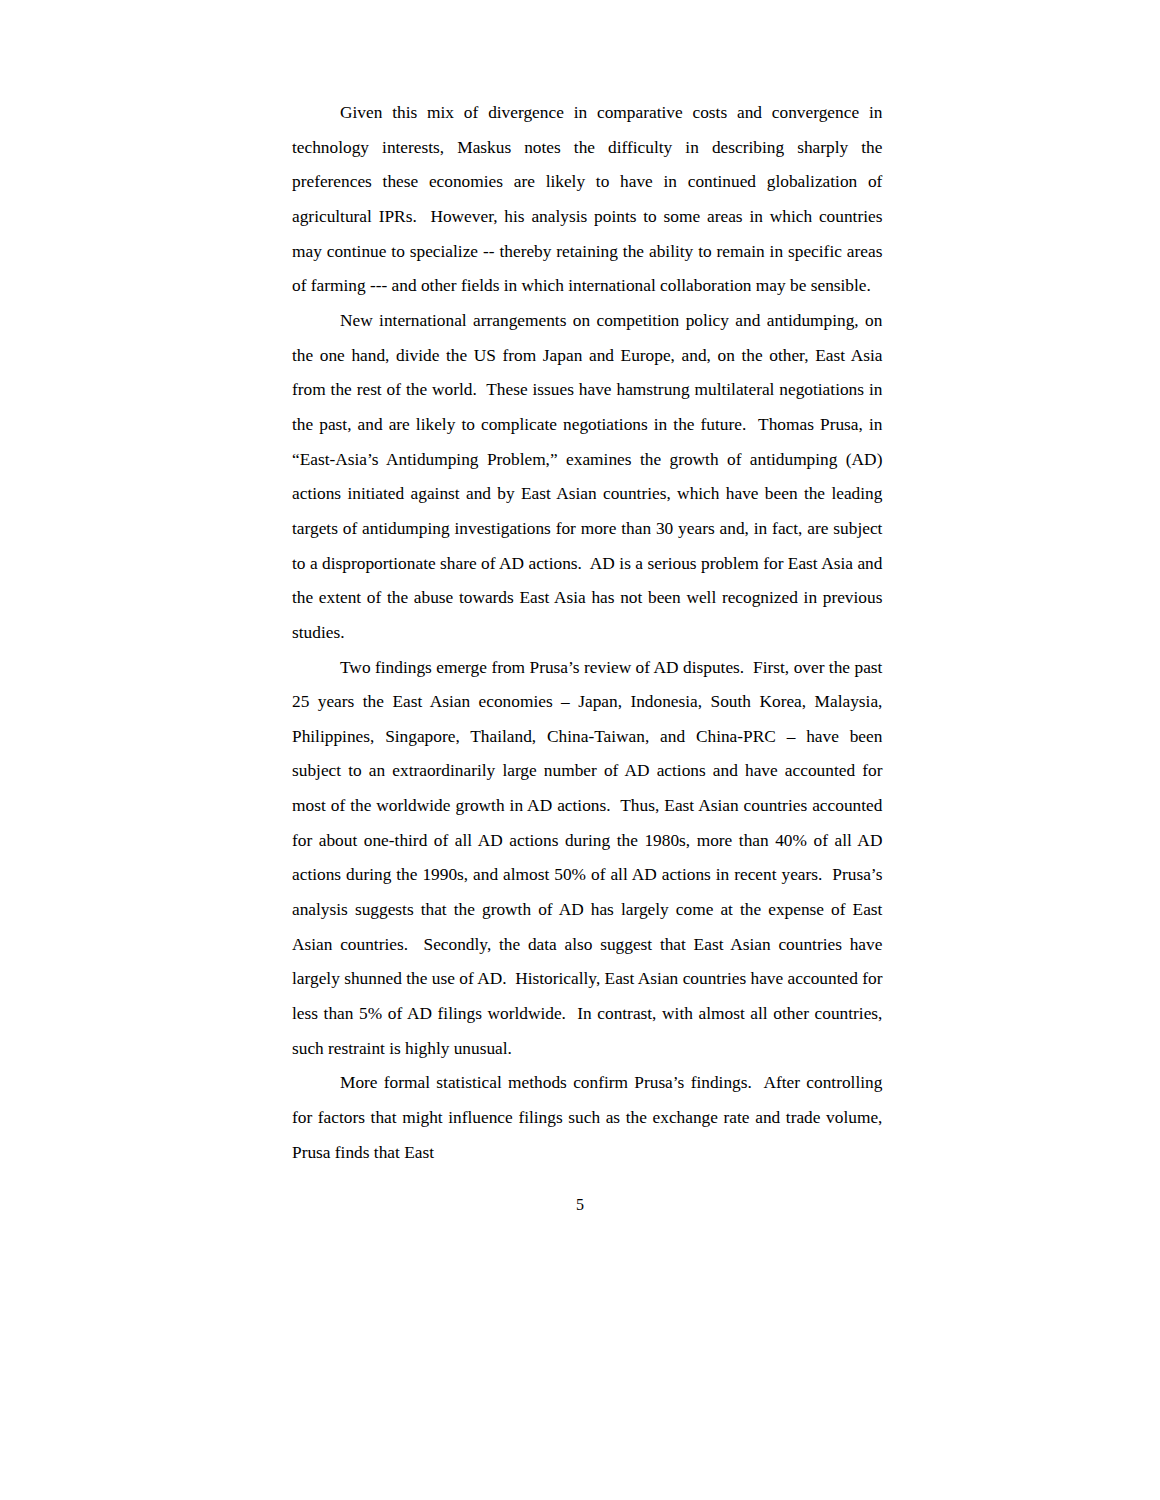Given this mix of divergence in comparative costs and convergence in technology interests, Maskus notes the difficulty in describing sharply the preferences these economies are likely to have in continued globalization of agricultural IPRs. However, his analysis points to some areas in which countries may continue to specialize -- thereby retaining the ability to remain in specific areas of farming --- and other fields in which international collaboration may be sensible.
New international arrangements on competition policy and antidumping, on the one hand, divide the US from Japan and Europe, and, on the other, East Asia from the rest of the world. These issues have hamstrung multilateral negotiations in the past, and are likely to complicate negotiations in the future. Thomas Prusa, in “East-Asia’s Antidumping Problem,” examines the growth of antidumping (AD) actions initiated against and by East Asian countries, which have been the leading targets of antidumping investigations for more than 30 years and, in fact, are subject to a disproportionate share of AD actions. AD is a serious problem for East Asia and the extent of the abuse towards East Asia has not been well recognized in previous studies.
Two findings emerge from Prusa’s review of AD disputes. First, over the past 25 years the East Asian economies – Japan, Indonesia, South Korea, Malaysia, Philippines, Singapore, Thailand, China-Taiwan, and China-PRC – have been subject to an extraordinarily large number of AD actions and have accounted for most of the worldwide growth in AD actions. Thus, East Asian countries accounted for about one-third of all AD actions during the 1980s, more than 40% of all AD actions during the 1990s, and almost 50% of all AD actions in recent years. Prusa’s analysis suggests that the growth of AD has largely come at the expense of East Asian countries. Secondly, the data also suggest that East Asian countries have largely shunned the use of AD. Historically, East Asian countries have accounted for less than 5% of AD filings worldwide. In contrast, with almost all other countries, such restraint is highly unusual.
More formal statistical methods confirm Prusa’s findings. After controlling for factors that might influence filings such as the exchange rate and trade volume, Prusa finds that East
5